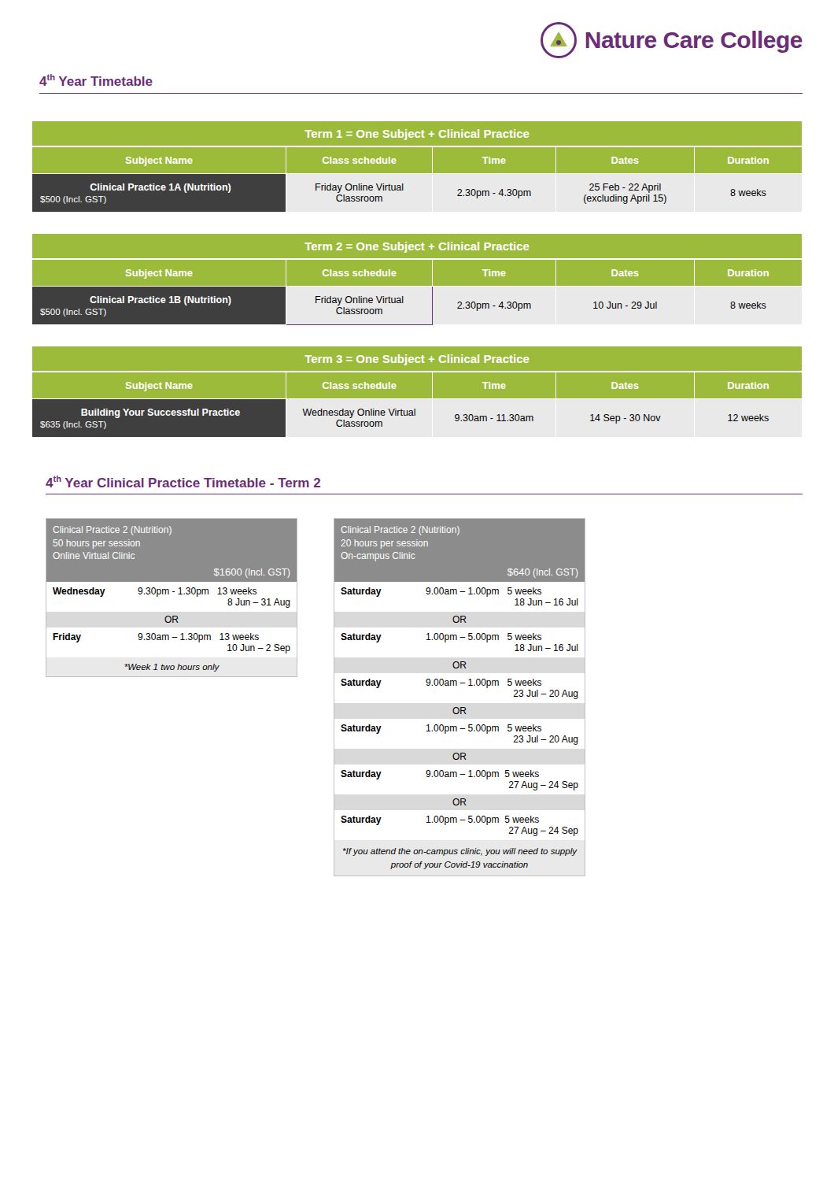Nature Care College
4th Year Timetable
Term 1 = One Subject + Clinical Practice
| Subject Name | Class schedule | Time | Dates | Duration |
| --- | --- | --- | --- | --- |
| Clinical Practice 1A (Nutrition) $500 (Incl. GST) | Friday Online Virtual Classroom | 2.30pm - 4.30pm | 25 Feb - 22 April (excluding April 15) | 8 weeks |
Term 2 = One Subject + Clinical Practice
| Subject Name | Class schedule | Time | Dates | Duration |
| --- | --- | --- | --- | --- |
| Clinical Practice 1B (Nutrition) $500 (Incl. GST) | Friday Online Virtual Classroom | 2.30pm - 4.30pm | 10 Jun - 29 Jul | 8 weeks |
Term 3 = One Subject + Clinical Practice
| Subject Name | Class schedule | Time | Dates | Duration |
| --- | --- | --- | --- | --- |
| Building Your Successful Practice $635 (Incl. GST) | Wednesday Online Virtual Classroom | 9.30am - 11.30am | 14 Sep - 30 Nov | 12 weeks |
4th Year Clinical Practice Timetable - Term 2
Clinical Practice 2 (Nutrition)
50 hours per session
Online Virtual Clinic $1600 (Incl. GST)
| Wednesday | 9.30pm - 1.30pm 13 weeks 8 Jun – 31 Aug |
| OR |
| Friday | 9.30am – 1.30pm 13 weeks 10 Jun – 2 Sep |
*Week 1 two hours only
Clinical Practice 2 (Nutrition)
20 hours per session
On-campus Clinic $640 (Incl. GST)
| Saturday | 9.00am – 1.00pm 5 weeks 18 Jun – 16 Jul |
| OR |
| Saturday | 1.00pm – 5.00pm 5 weeks 18 Jun – 16 Jul |
| OR |
| Saturday | 9.00am – 1.00pm 5 weeks 23 Jul – 20 Aug |
| OR |
| Saturday | 1.00pm – 5.00pm 5 weeks 23 Jul – 20 Aug |
| OR |
| Saturday | 9.00am – 1.00pm 5 weeks 27 Aug – 24 Sep |
| OR |
| Saturday | 1.00pm – 5.00pm 5 weeks 27 Aug – 24 Sep |
*If you attend the on-campus clinic, you will need to supply proof of your Covid-19 vaccination